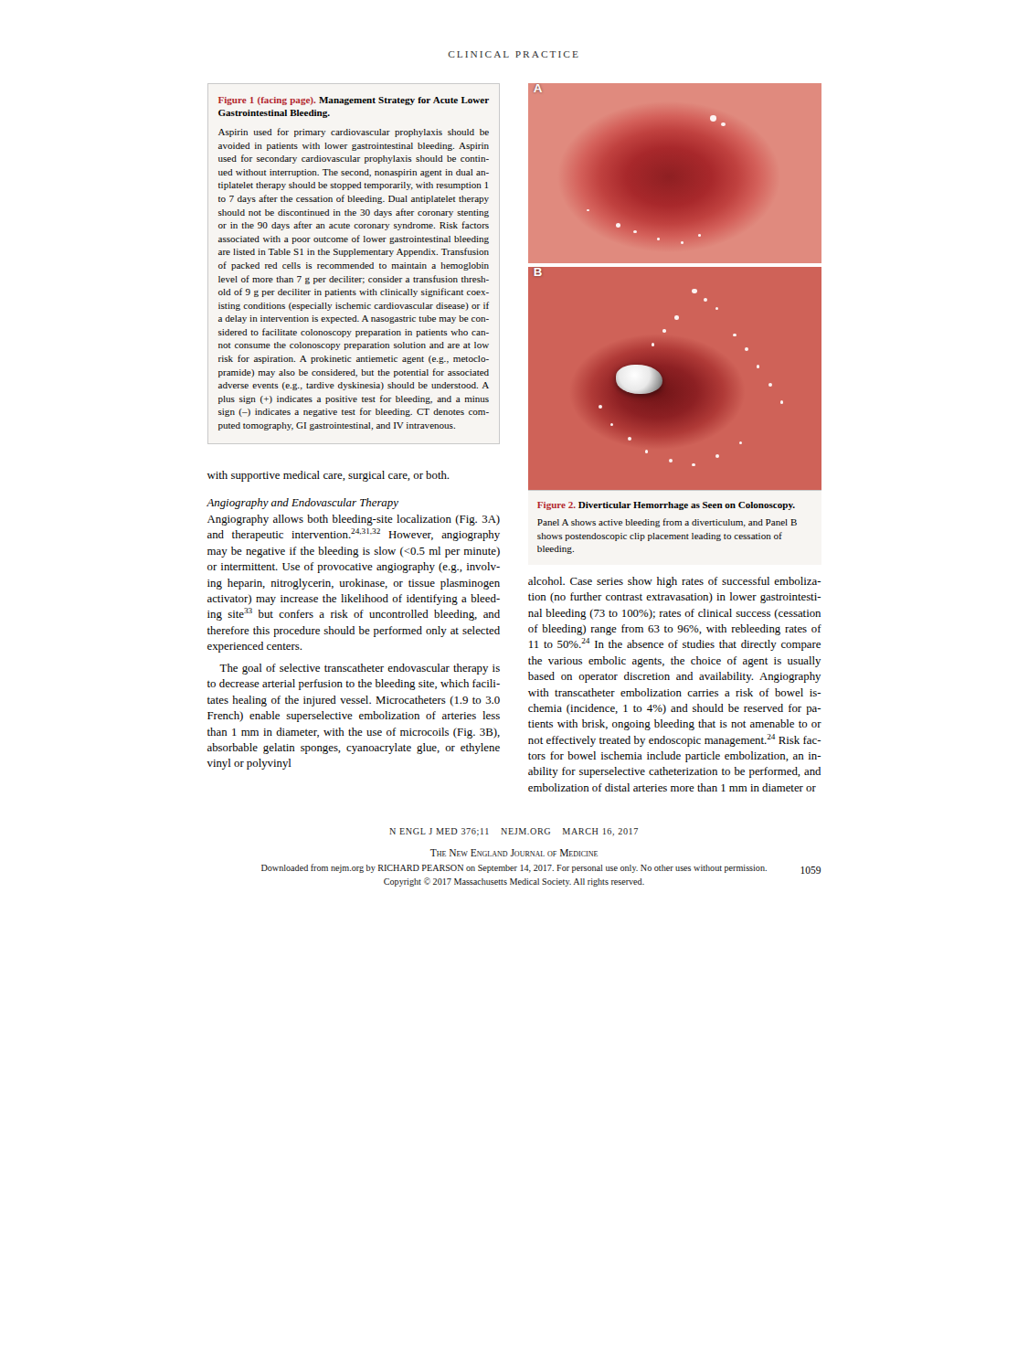Clinical Practice
Figure 1 (facing page). Management Strategy for Acute Lower Gastrointestinal Bleeding.
Aspirin used for primary cardiovascular prophylaxis should be avoided in patients with lower gastrointestinal bleeding. Aspirin used for secondary cardiovascular prophylaxis should be continued without interruption. The second, nonaspirin agent in dual antiplatelet therapy should be stopped temporarily, with resumption 1 to 7 days after the cessation of bleeding. Dual antiplatelet therapy should not be discontinued in the 30 days after coronary stenting or in the 90 days after an acute coronary syndrome. Risk factors associated with a poor outcome of lower gastrointestinal bleeding are listed in Table S1 in the Supplementary Appendix. Transfusion of packed red cells is recommended to maintain a hemoglobin level of more than 7 g per deciliter; consider a transfusion threshold of 9 g per deciliter in patients with clinically significant coexisting conditions (especially ischemic cardiovascular disease) or if a delay in intervention is expected. A nasogastric tube may be considered to facilitate colonoscopy preparation in patients who cannot consume the colonoscopy preparation solution and are at low risk for aspiration. A prokinetic antiemetic agent (e.g., metoclopramide) may also be considered, but the potential for associated adverse events (e.g., tardive dyskinesia) should be understood. A plus sign (+) indicates a positive test for bleeding, and a minus sign (–) indicates a negative test for bleeding. CT denotes computed tomography, GI gastrointestinal, and IV intravenous.
with supportive medical care, surgical care, or both.
Angiography and Endovascular Therapy
Angiography allows both bleeding-site localization (Fig. 3A) and therapeutic intervention.24,31,32 However, angiography may be negative if the bleeding is slow (<0.5 ml per minute) or intermittent. Use of provocative angiography (e.g., involving heparin, nitroglycerin, urokinase, or tissue plasminogen activator) may increase the likelihood of identifying a bleeding site33 but confers a risk of uncontrolled bleeding, and therefore this procedure should be performed only at selected experienced centers.
The goal of selective transcatheter endovascular therapy is to decrease arterial perfusion to the bleeding site, which facilitates healing of the injured vessel. Microcatheters (1.9 to 3.0 French) enable superselective embolization of arteries less than 1 mm in diameter, with the use of microcoils (Fig. 3B), absorbable gelatin sponges, cyanoacrylate glue, or ethylene vinyl or polyvinyl
A
B
Figure 2. Diverticular Hemorrhage as Seen on Colonoscopy.
Panel A shows active bleeding from a diverticulum, and Panel B shows postendoscopic clip placement leading to cessation of bleeding.
alcohol. Case series show high rates of successful embolization (no further contrast extravasation) in lower gastrointestinal bleeding (73 to 100%); rates of clinical success (cessation of bleeding) range from 63 to 96%, with rebleeding rates of 11 to 50%.24 In the absence of studies that directly compare the various embolic agents, the choice of agent is usually based on operator discretion and availability. Angiography with transcatheter embolization carries a risk of bowel ischemia (incidence, 1 to 4%) and should be reserved for patients with brisk, ongoing bleeding that is not amenable to or not effectively treated by endoscopic management.24 Risk factors for bowel ischemia include particle embolization, an inability for superselective catheterization to be performed, and embolization of distal arteries more than 1 mm in diameter or
n engl j med 376;11 nejm.org March 16, 2017
1059
The New England Journal of Medicine
Downloaded from nejm.org by RICHARD PEARSON on September 14, 2017. For personal use only. No other uses without permission.
Copyright © 2017 Massachusetts Medical Society. All rights reserved.